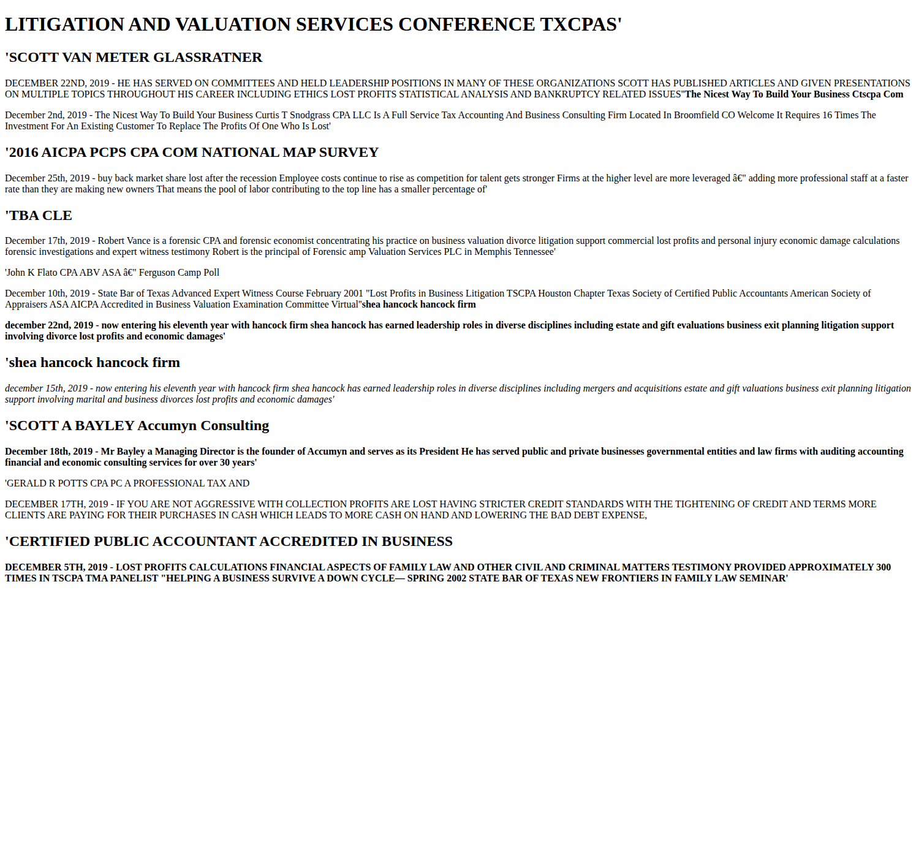LITIGATION AND VALUATION SERVICES CONFERENCE TXCPAS'
'SCOTT VAN METER GLASSRATNER
DECEMBER 22ND, 2019 - HE HAS SERVED ON COMMITTEES AND HELD LEADERSHIP POSITIONS IN MANY OF THESE ORGANIZATIONS SCOTT HAS PUBLISHED ARTICLES AND GIVEN PRESENTATIONS ON MULTIPLE TOPICS THROUGHOUT HIS CAREER INCLUDING ETHICS LOST PROFITS STATISTICAL ANALYSIS AND BANKRUPTCY RELATED ISSUES''The Nicest Way To Build Your Business Ctscpa Com
December 2nd, 2019 - The Nicest Way To Build Your Business Curtis T Snodgrass CPA LLC Is A Full Service Tax Accounting And Business Consulting Firm Located In Broomfield CO Welcome It Requires 16 Times The Investment For An Existing Customer To Replace The Profits Of One Who Is Lost'
'2016 AICPA PCPS CPA COM NATIONAL MAP SURVEY
December 25th, 2019 - buy back market share lost after the recession Employee costs continue to rise as competition for talent gets stronger Firms at the higher level are more leveraged â€" adding more professional staff at a faster rate than they are making new owners That means the pool of labor contributing to the top line has a smaller percentage of'
'TBA CLE
December 17th, 2019 - Robert Vance is a forensic CPA and forensic economist concentrating his practice on business valuation divorce litigation support commercial lost profits and personal injury economic damage calculations forensic investigations and expert witness testimony Robert is the principal of Forensic amp Valuation Services PLC in Memphis Tennessee'
'John K Flato CPA ABV ASA â€" Ferguson Camp Poll
December 10th, 2019 - State Bar of Texas Advanced Expert Witness Course February 2001 "Lost Profits in Business Litigation TSCPA Houston Chapter Texas Society of Certified Public Accountants American Society of Appraisers ASA AICPA Accredited in Business Valuation Examination Committee Virtual''shea hancock hancock firm
december 22nd, 2019 - now entering his eleventh year with hancock firm shea hancock has earned leadership roles in diverse disciplines including estate and gift evaluations business exit planning litigation support involving divorce lost profits and economic damages'
'shea hancock hancock firm
december 15th, 2019 - now entering his eleventh year with hancock firm shea hancock has earned leadership roles in diverse disciplines including mergers and acquisitions estate and gift valuations business exit planning litigation support involving marital and business divorces lost profits and economic damages'
'SCOTT A BAYLEY Accumyn Consulting
December 18th, 2019 - Mr Bayley a Managing Director is the founder of Accumyn and serves as its President He has served public and private businesses governmental entities and law firms with auditing accounting financial and economic consulting services for over 30 years'
'GERALD R POTTS CPA PC A PROFESSIONAL TAX AND
DECEMBER 17TH, 2019 - IF YOU ARE NOT AGGRESSIVE WITH COLLECTION PROFITS ARE LOST HAVING STRICTER CREDIT STANDARDS WITH THE TIGHTENING OF CREDIT AND TERMS MORE CLIENTS ARE PAYING FOR THEIR PURCHASES IN CASH WHICH LEADS TO MORE CASH ON HAND AND LOWERING THE BAD DEBT EXPENSE,
'CERTIFIED PUBLIC ACCOUNTANT ACCREDITED IN BUSINESS
DECEMBER 5TH, 2019 - LOST PROFITS CALCULATIONS FINANCIAL ASPECTS OF FAMILY LAW AND OTHER CIVIL AND CRIMINAL MATTERS TESTIMONY PROVIDED APPROXIMATELY 300 TIMES IN TSCPA TMA PANELIST "HELPING A BUSINESS SURVIVE A DOWN CYCLE― SPRING 2002 STATE BAR OF TEXAS NEW FRONTIERS IN FAMILY LAW SEMINAR'